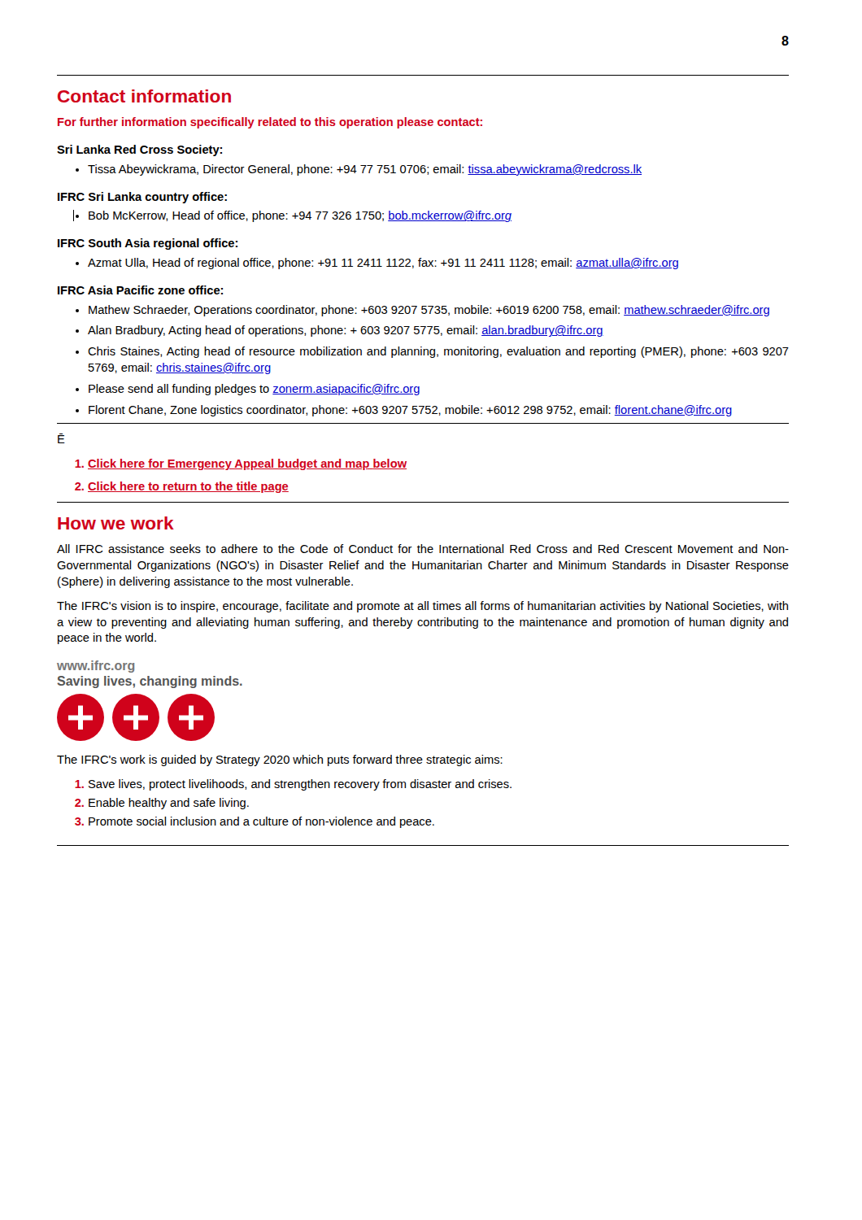8
Contact information
For further information specifically related to this operation please contact:
Sri Lanka Red Cross Society:
Tissa Abeywickrama, Director General, phone: +94 77 751 0706; email: tissa.abeywickrama@redcross.lk
IFRC Sri Lanka country office:
Bob McKerrow, Head of office, phone: +94 77 326 1750; bob.mckerrow@ifrc.org
IFRC South Asia regional office:
Azmat Ulla, Head of regional office, phone: +91 11 2411 1122, fax: +91 11 2411 1128; email: azmat.ulla@ifrc.org
IFRC Asia Pacific zone office:
Mathew Schraeder, Operations coordinator, phone: +603 9207 5735, mobile: +6019 6200 758, email: mathew.schraeder@ifrc.org
Alan Bradbury, Acting head of operations, phone: + 603 9207 5775, email: alan.bradbury@ifrc.org
Chris Staines, Acting head of resource mobilization and planning, monitoring, evaluation and reporting (PMER), phone: +603 9207 5769, email: chris.staines@ifrc.org
Please send all funding pledges to zonerm.asiapacific@ifrc.org
Florent Chane, Zone logistics coordinator, phone: +603 9207 5752, mobile: +6012 298 9752, email: florent.chane@ifrc.org
Ē
Click here for Emergency Appeal budget and map below
Click here to return to the title page
How we work
All IFRC assistance seeks to adhere to the Code of Conduct for the International Red Cross and Red Crescent Movement and Non-Governmental Organizations (NGO's) in Disaster Relief and the Humanitarian Charter and Minimum Standards in Disaster Response (Sphere) in delivering assistance to the most vulnerable.
The IFRC's vision is to inspire, encourage, facilitate and promote at all times all forms of humanitarian activities by National Societies, with a view to preventing and alleviating human suffering, and thereby contributing to the maintenance and promotion of human dignity and peace in the world.
www.ifrc.org
Saving lives, changing minds.
The IFRC's work is guided by Strategy 2020 which puts forward three strategic aims:
Save lives, protect livelihoods, and strengthen recovery from disaster and crises.
Enable healthy and safe living.
Promote social inclusion and a culture of non-violence and peace.